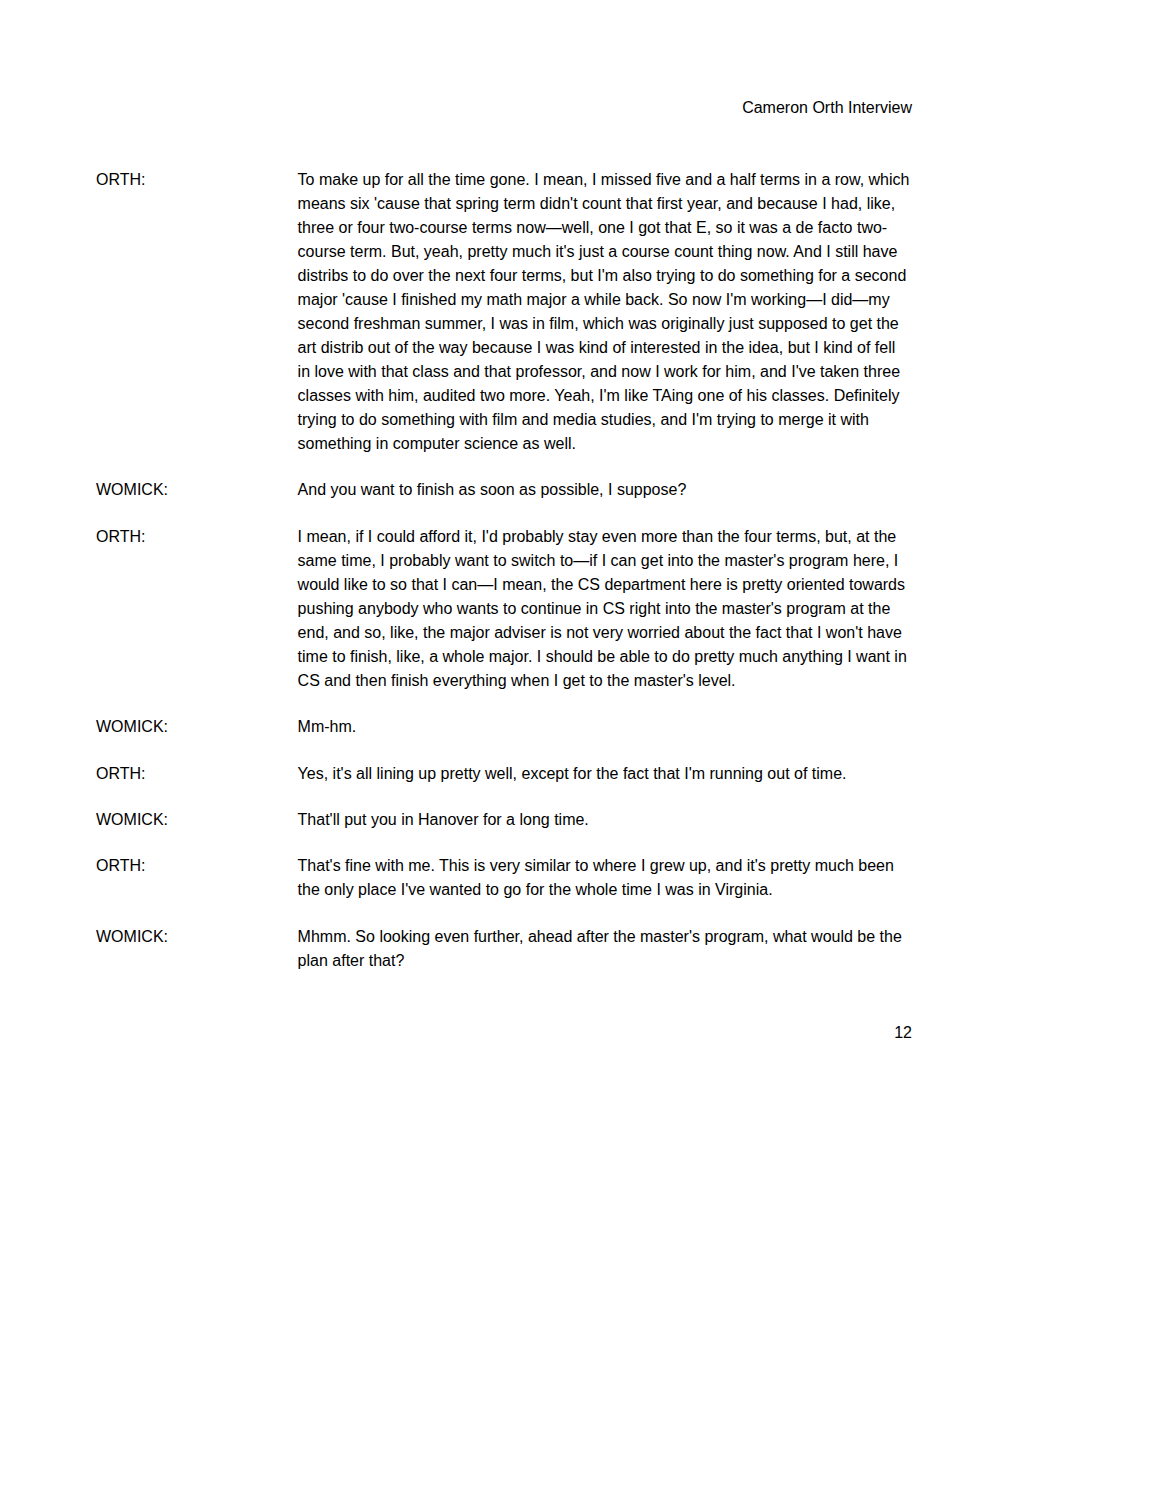Cameron Orth Interview
ORTH:
To make up for all the time gone. I mean, I missed five and a half terms in a row, which means six 'cause that spring term didn't count that first year, and because I had, like, three or four two-course terms now—well, one I got that E, so it was a de facto two-course term. But, yeah, pretty much it's just a course count thing now. And I still have distribs to do over the next four terms, but I'm also trying to do something for a second major 'cause I finished my math major a while back. So now I'm working—I did—my second freshman summer, I was in film, which was originally just supposed to get the art distrib out of the way because I was kind of interested in the idea, but I kind of fell in love with that class and that professor, and now I work for him, and I've taken three classes with him, audited two more. Yeah, I'm like TAing one of his classes. Definitely trying to do something with film and media studies, and I'm trying to merge it with something in computer science as well.
WOMICK:
And you want to finish as soon as possible, I suppose?
ORTH:
I mean, if I could afford it, I'd probably stay even more than the four terms, but, at the same time, I probably want to switch to—if I can get into the master's program here, I would like to so that I can—I mean, the CS department here is pretty oriented towards pushing anybody who wants to continue in CS right into the master's program at the end, and so, like, the major adviser is not very worried about the fact that I won't have time to finish, like, a whole major. I should be able to do pretty much anything I want in CS and then finish everything when I get to the master's level.
WOMICK:
Mm-hm.
ORTH:
Yes, it's all lining up pretty well, except for the fact that I'm running out of time.
WOMICK:
That'll put you in Hanover for a long time.
ORTH:
That's fine with me. This is very similar to where I grew up, and it's pretty much been the only place I've wanted to go for the whole time I was in Virginia.
WOMICK:
Mhmm. So looking even further, ahead after the master's program, what would be the plan after that?
12